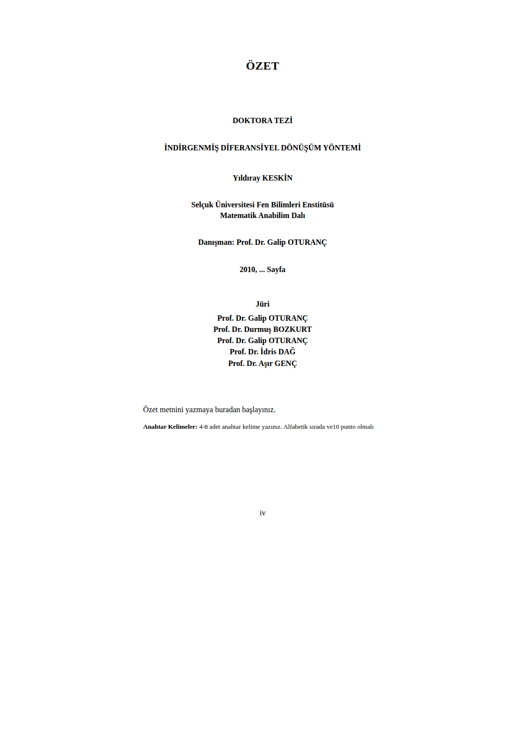ÖZET
DOKTORA TEZİ
İNDİRGENMİŞ DİFERANSİYEL DÖNÜŞÜM YÖNTEMİ
Yıldıray KESKİN
Selçuk Üniversitesi Fen Bilimleri Enstitüsü
Matematik Anabilim Dalı
Danışman: Prof. Dr. Galip OTURANÇ
2010, ... Sayfa
Jüri
Prof. Dr. Galip OTURANÇ
Prof. Dr. Durmuş BOZKURT
Prof. Dr. Galip OTURANÇ
Prof. Dr. İdris DAĞ
Prof. Dr. Aşır GENÇ
Özet metnini yazmaya buradan başlayınız.
Anahtar Kelimeler: 4-8 adet anahtar kelime yazınız. Alfabetik sırada ve10 punto olmalı
iv